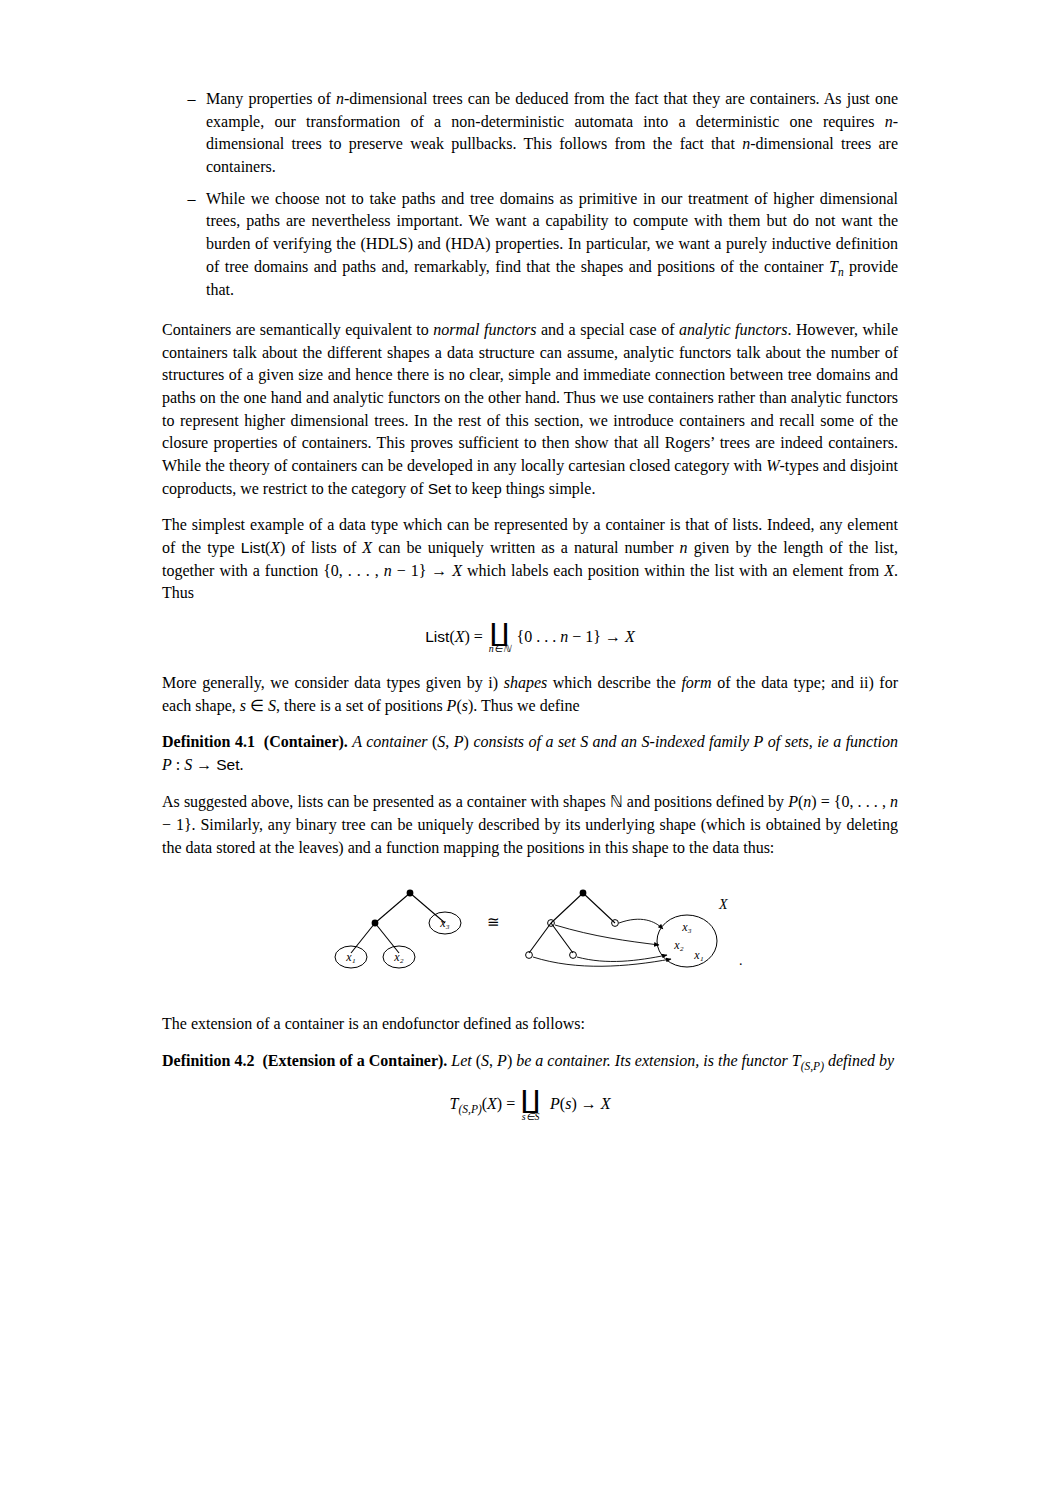Many properties of n-dimensional trees can be deduced from the fact that they are containers. As just one example, our transformation of a non-deterministic automata into a deterministic one requires n-dimensional trees to preserve weak pullbacks. This follows from the fact that n-dimensional trees are containers.
While we choose not to take paths and tree domains as primitive in our treatment of higher dimensional trees, paths are nevertheless important. We want a capability to compute with them but do not want the burden of verifying the (HDLS) and (HDA) properties. In particular, we want a purely inductive definition of tree domains and paths and, remarkably, find that the shapes and positions of the container Tn provide that.
Containers are semantically equivalent to normal functors and a special case of analytic functors. However, while containers talk about the different shapes a data structure can assume, analytic functors talk about the number of structures of a given size and hence there is no clear, simple and immediate connection between tree domains and paths on the one hand and analytic functors on the other hand. Thus we use containers rather than analytic functors to represent higher dimensional trees. In the rest of this section, we introduce containers and recall some of the closure properties of containers. This proves sufficient to then show that all Rogers’ trees are indeed containers. While the theory of containers can be developed in any locally cartesian closed category with W-types and disjoint coproducts, we restrict to the category of Set to keep things simple.
The simplest example of a data type which can be represented by a container is that of lists. Indeed, any element of the type List(X) of lists of X can be uniquely written as a natural number n given by the length of the list, together with a function {0, . . . , n − 1} → X which labels each position within the list with an element from X. Thus
List(X) = ∐n∈ℕ {0 . . . n − 1} → X
More generally, we consider data types given by i) shapes which describe the form of the data type; and ii) for each shape, s ∈ S, there is a set of positions P(s). Thus we define
Definition 4.1 (Container). A container (S, P) consists of a set S and an S-indexed family P of sets, ie a function P : S → Set.
As suggested above, lists can be presented as a container with shapes ℕ and positions defined by P(n) = {0, . . . , n − 1}. Similarly, any binary tree can be uniquely described by its underlying shape (which is obtained by deleting the data stored at the leaves) and a function mapping the positions in this shape to the data thus:
x₃ x₁ x₂ ≅ X x₃ x₂ x₁ .
The extension of a container is an endofunctor defined as follows:
Definition 4.2 (Extension of a Container). Let (S, P) be a container. Its extension, is the functor T(S,P) defined by
T(S,P)(X) = ∐s∈S P(s) → X